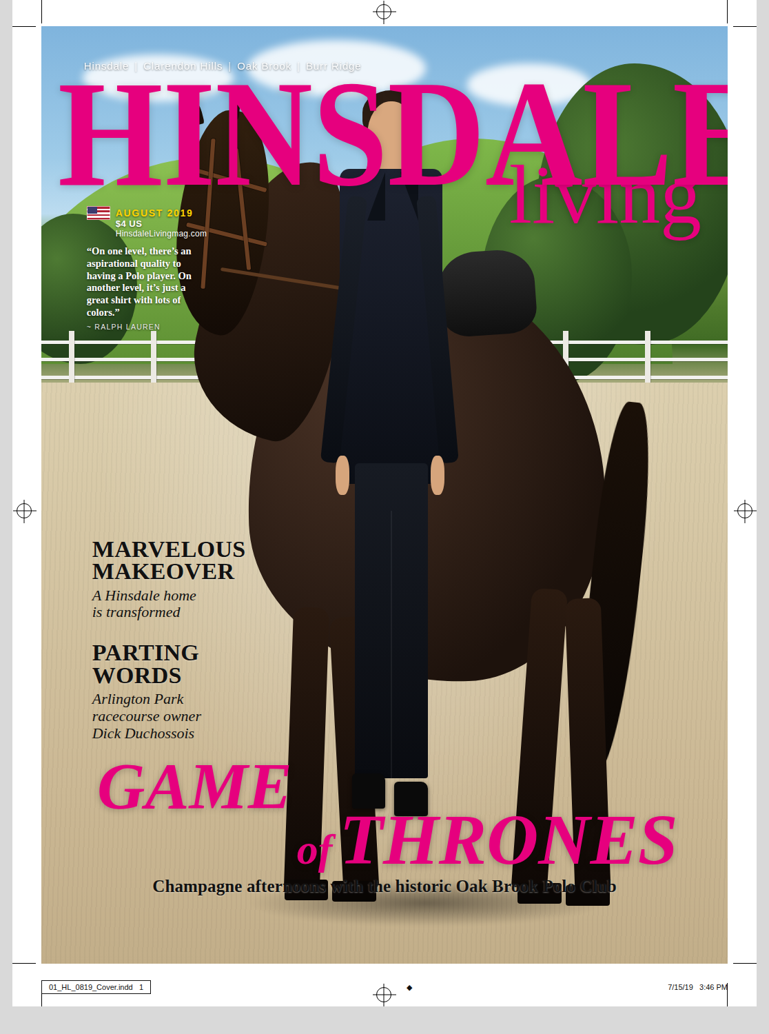Hinsdale|Clarendon Hills|Oak Brook|Burr Ridge
HINSDALE living
AUGUST 2019 $4 US HinsdaleLivingmag.com
“On one level, there’s an aspirational quality to having a Polo player. On another level, it’s just a great shirt with lots of colors.” ~ RALPH LAUREN
Marvelous
Makeover
A Hinsdale home
is transformed
Parting
Words
Arlington Park
racecourse owner
Dick Duchossois
GAME of THRONES Champagne afternoons with the historic Oak Brook Polo Club
01_HL_0819_Cover.indd 1 ◆ 7/15/19 3:46 PM